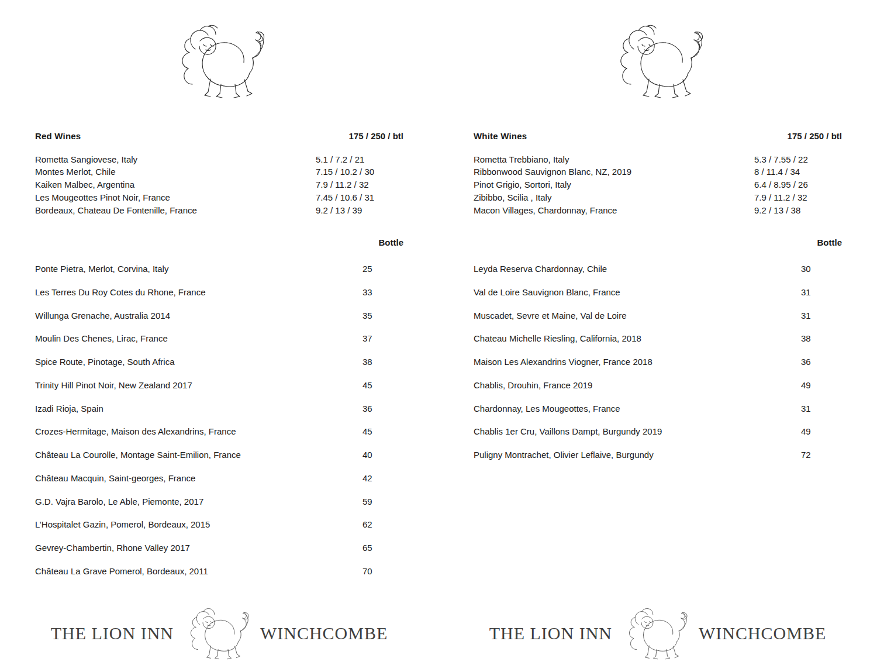Red Wines 175 / 250 / btl
Rometta Sangiovese, Italy 5.1 / 7.2 / 21
Montes Merlot, Chile 7.15 / 10.2 / 30
Kaiken Malbec, Argentina 7.9 / 11.2 / 32
Les Mougeottes Pinot Noir, France 7.45 / 10.6 / 31
Bordeaux, Chateau De Fontenille, France 9.2 / 13 / 39
Bottle
Ponte Pietra, Merlot, Corvina, Italy 25
Les Terres Du Roy Cotes du Rhone, France 33
Willunga Grenache, Australia 201435
Moulin Des Chenes, Lirac, France 37
Spice Route, Pinotage, South Africa 38
Trinity Hill Pinot Noir, New Zealand 201745
Izadi Rioja, Spain 36
Crozes-Hermitage, Maison des Alexandrins, France 45
Château La Courolle, Montage Saint-Emilion, France 40
Château Macquin, Saint-georges, France 42
G.D. Vajra Barolo, Le Able, Piemonte, 201759
L’Hospitalet Gazin, Pomerol, Bordeaux, 201562
Gevrey-Chambertin, Rhone Valley 201765
Château La Grave Pomerol, Bordeaux, 201170
THE LION INN WINCHCOMBE
White Wines 175 / 250 / btl
Rometta Trebbiano, Italy 5.3 / 7.55 / 22
Ribbonwood Sauvignon Blanc, NZ, 20198 / 11.4 / 34
Pinot Grigio, Sortori, Italy 6.4 / 8.95 / 26
Zibibbo, Scilia , Italy 7.9 / 11.2 / 32
Macon Villages, Chardonnay, France 9.2 / 13 / 38
Bottle
Leyda Reserva Chardonnay, Chile 30
Val de Loire Sauvignon Blanc, France 31
Muscadet, Sevre et Maine, Val de Loire 31
Chateau Michelle Riesling, California, 201838
Maison Les Alexandrins Viogner, France 201836
Chablis, Drouhin, France 201949
Chardonnay, Les Mougeottes, France 31
Chablis 1er Cru, Vaillons Dampt, Burgundy 201949
Puligny Montrachet, Olivier Leflaive, Burgundy 72
THE LION INN WINCHCOMBE